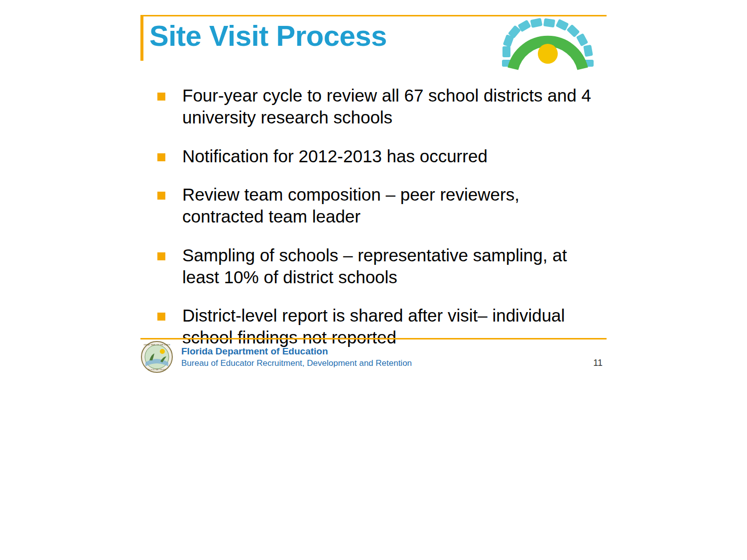Site Visit Process
Four-year cycle to review all 67 school districts and 4 university research schools
Notification for 2012-2013 has occurred
Review team composition – peer reviewers, contracted team leader
Sampling of schools – representative sampling, at least 10% of district schools
District-level report is shared after visit– individual school findings not reported
GREAT SEAL OF THE STATE IN GOD WE TRUST
Florida Department of Education
Bureau of Educator Recruitment, Development and Retention
11